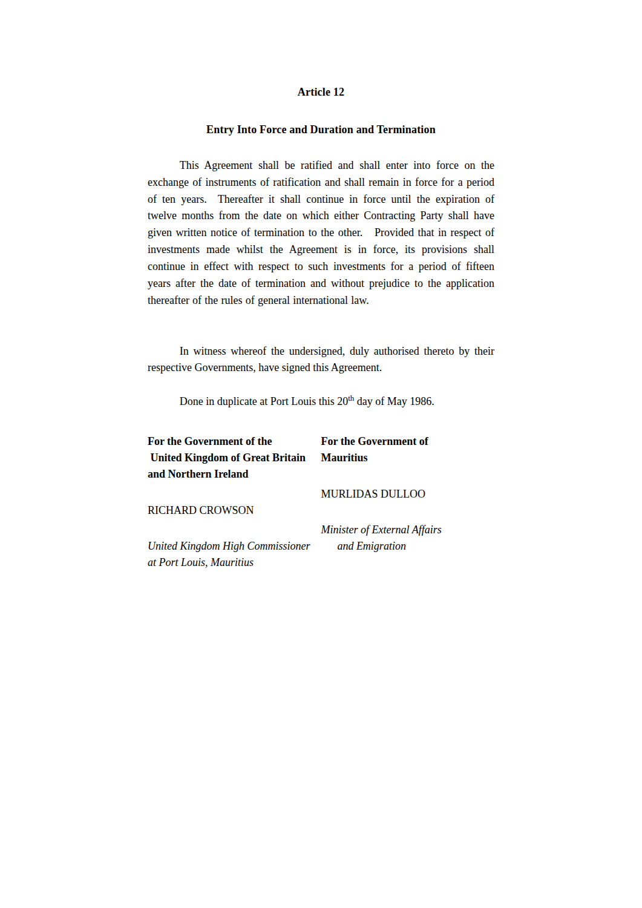Article 12
Entry Into Force and Duration and Termination
This Agreement shall be ratified and shall enter into force on the exchange of instruments of ratification and shall remain in force for a period of ten years. Thereafter it shall continue in force until the expiration of twelve months from the date on which either Contracting Party shall have given written notice of termination to the other. Provided that in respect of investments made whilst the Agreement is in force, its provisions shall continue in effect with respect to such investments for a period of fifteen years after the date of termination and without prejudice to the application thereafter of the rules of general international law.
In witness whereof the undersigned, duly authorised thereto by their respective Governments, have signed this Agreement.
Done in duplicate at Port Louis this 20th day of May 1986.
| For the Government of the United Kingdom of Great Britain and Northern Ireland RICHARD CROWSON United Kingdom High Commissioner at Port Louis, Mauritius | For the Government of Mauritius MURLIDAS DULLOO Minister of External Affairs and Emigration |